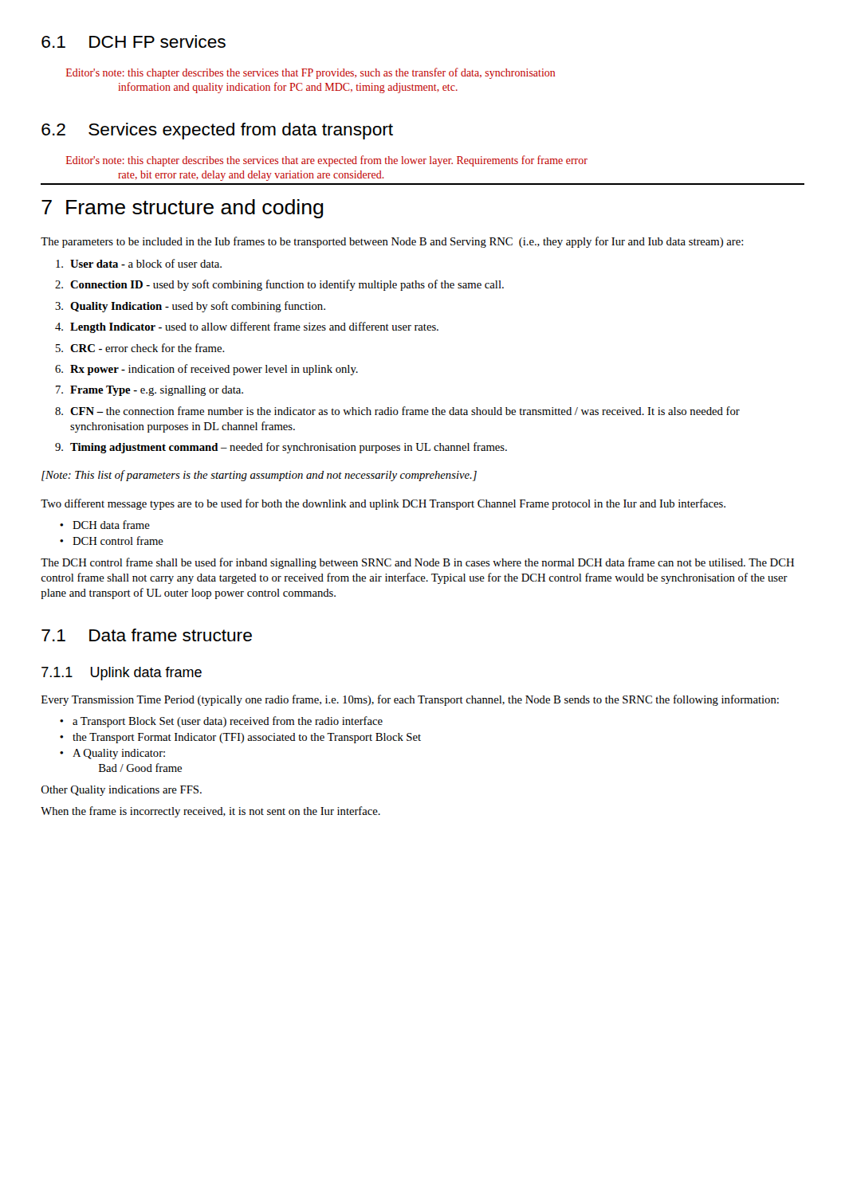6.1 DCH FP services
Editor's note: this chapter describes the services that FP provides, such as the transfer of data, synchronisationinformation and quality indication for PC and MDC, timing adjustment, etc.
6.2 Services expected from data transport
Editor's note: this chapter describes the services that are expected from the lower layer. Requirements for frame errorrate, bit error rate, delay and delay variation are considered.
7 Frame structure and coding
The parameters to be included in the Iub frames to be transported between Node B and Serving RNC (i.e., they apply for Iur and Iub data stream) are:
User data - a block of user data.
Connection ID - used by soft combining function to identify multiple paths of the same call.
Quality Indication - used by soft combining function.
Length Indicator - used to allow different frame sizes and different user rates.
CRC - error check for the frame.
Rx power - indication of received power level in uplink only.
Frame Type - e.g. signalling or data.
CFN – the connection frame number is the indicator as to which radio frame the data should be transmitted / was received. It is also needed for synchronisation purposes in DL channel frames.
Timing adjustment command – needed for synchronisation purposes in UL channel frames.
[Note: This list of parameters is the starting assumption and not necessarily comprehensive.]
Two different message types are to be used for both the downlink and uplink DCH Transport Channel Frame protocol in the Iur and Iub interfaces.
DCH data frame
DCH control frame
The DCH control frame shall be used for inband signalling between SRNC and Node B in cases where the normal DCH data frame can not be utilised. The DCH control frame shall not carry any data targeted to or received from the air interface. Typical use for the DCH control frame would be synchronisation of the user plane and transport of UL outer loop power control commands.
7.1 Data frame structure
7.1.1 Uplink data frame
Every Transmission Time Period (typically one radio frame, i.e. 10ms), for each Transport channel, the Node B sends to the SRNC the following information:
a Transport Block Set (user data) received from the radio interface
the Transport Format Indicator (TFI) associated to the Transport Block Set
A Quality indicator: Bad / Good frame
Other Quality indications are FFS.
When the frame is incorrectly received, it is not sent on the Iur interface.